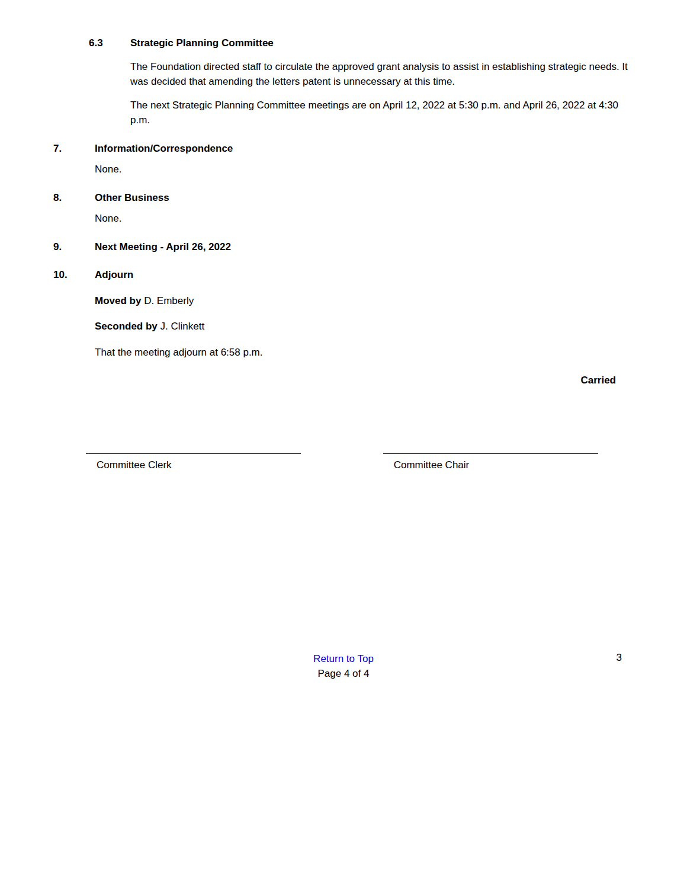6.3
Strategic Planning Committee
The Foundation directed staff to circulate the approved grant analysis to assist in establishing strategic needs. It was decided that amending the letters patent is unnecessary at this time.
The next Strategic Planning Committee meetings are on April 12, 2022 at 5:30 p.m. and April 26, 2022 at 4:30 p.m.
7.
Information/Correspondence
None.
8.
Other Business
None.
9.
Next Meeting - April 26, 2022
10.
Adjourn
Moved by D. Emberly
Seconded by J. Clinkett
That the meeting adjourn at 6:58 p.m.
Carried
Committee Clerk
Committee Chair
3
Return to Top
Page 4 of 4